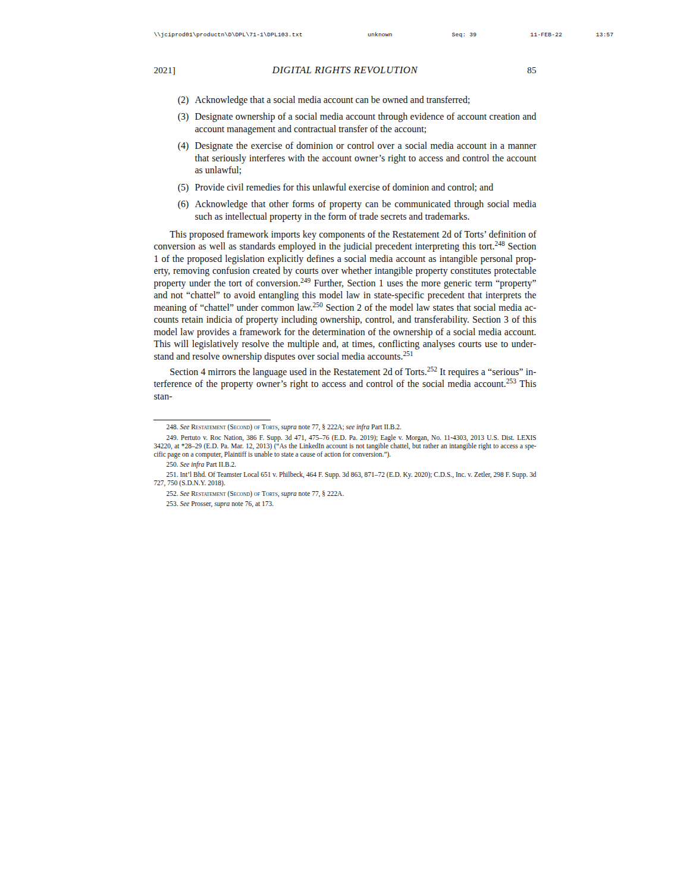\\jciprod01\productn\D\DPL\71-1\DPL103.txt unknown Seq: 39 11-FEB-22 13:57
2021]
DIGITAL RIGHTS REVOLUTION
85
(2) Acknowledge that a social media account can be owned and transferred;
(3) Designate ownership of a social media account through evidence of account creation and account management and contractual transfer of the account;
(4) Designate the exercise of dominion or control over a social media account in a manner that seriously interferes with the account owner’s right to access and control the account as unlawful;
(5) Provide civil remedies for this unlawful exercise of dominion and control; and
(6) Acknowledge that other forms of property can be communicated through social media such as intellectual property in the form of trade secrets and trademarks.
This proposed framework imports key components of the Restatement 2d of Torts’ definition of conversion as well as standards employed in the judicial precedent interpreting this tort.248 Section 1 of the proposed legislation explicitly defines a social media account as intangible personal property, removing confusion created by courts over whether intangible property constitutes protectable property under the tort of conversion.249 Further, Section 1 uses the more generic term “property” and not “chattel” to avoid entangling this model law in state-specific precedent that interprets the meaning of “chattel” under common law.250 Section 2 of the model law states that social media accounts retain indicia of property including ownership, control, and transferability. Section 3 of this model law provides a framework for the determination of the ownership of a social media account. This will legislatively resolve the multiple and, at times, conflicting analyses courts use to understand and resolve ownership disputes over social media accounts.251
Section 4 mirrors the language used in the Restatement 2d of Torts.252 It requires a “serious” interference of the property owner’s right to access and control of the social media account.253 This stan-
248. See Restatement (Second) of Torts, supra note 77, § 222A; see infra Part II.B.2.
249. Pertuto v. Roc Nation, 386 F. Supp. 3d 471, 475–76 (E.D. Pa. 2019); Eagle v. Morgan, No. 11-4303, 2013 U.S. Dist. LEXIS 34220, at *28–29 (E.D. Pa. Mar. 12, 2013) (“As the LinkedIn account is not tangible chattel, but rather an intangible right to access a specific page on a computer, Plaintiff is unable to state a cause of action for conversion.”).
250. See infra Part II.B.2.
251. Int’l Bhd. Of Teamster Local 651 v. Philbeck, 464 F. Supp. 3d 863, 871–72 (E.D. Ky. 2020); C.D.S., Inc. v. Zetler, 298 F. Supp. 3d 727, 750 (S.D.N.Y. 2018).
252. See Restatement (Second) of Torts, supra note 77, § 222A.
253. See Prosser, supra note 76, at 173.